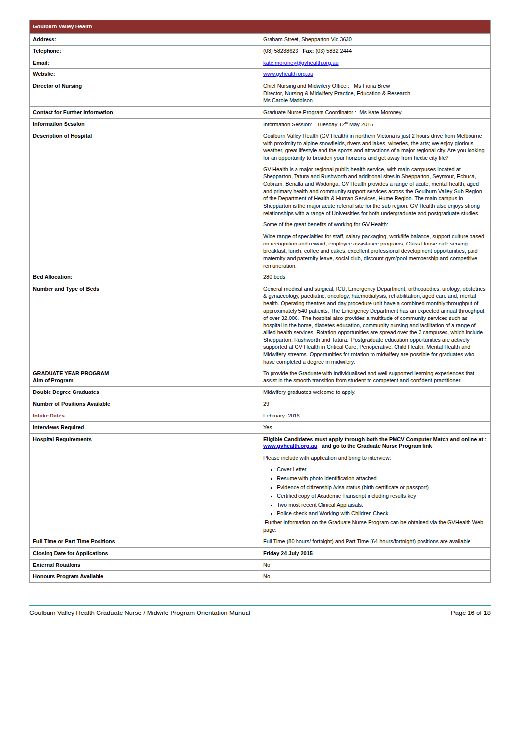| Goulburn Valley Health |
| Address: | Graham Street, Shepparton Vic 3630 |
| Telephone: | (03) 58238623 Fax: (03) 5832 2444 |
| Email: | kate.moroney@gvhealth.org.au |
| Website: | www.gvhealth.org.au |
| Director of Nursing | Chief Nursing and Midwifery Officer: Ms Fiona Brew Director, Nursing & Midwifery Practice, Education & Research Ms Carole Maddison |
| Contact for Further Information | Graduate Nurse Program Coordinator : Ms Kate Moroney |
| Information Session | Information Session: Tuesday 12 th May 2015 |
| Description of Hospital | Goulburn Valley Health (GV Health) in northern Victoria is just 2 hours drive from Melbourne with proximity to alpine snowfields, rivers and lakes, wineries, the arts; we enjoy glorious weather, great lifestyle and the sports and attractions of a major regional city. Are you looking for an opportunity to broaden your horizons and get away from hectic city life? GV Health is a major regional public health service, with main campuses located at Shepparton, Tatura and Rushworth and additional sites in Shepparton, Seymour, Echuca, Cobram, Benalla and Wodonga. GV Health provides a range of acute, mental health, aged and primary health and community support services across the Goulburn Valley Sub Region of the Department of Health & Human Services, Hume Region. The main campus in Shepparton is the major acute referral site for the sub region. GV Health also enjoys strong relationships with a range of Universities for both undergraduate and postgraduate studies. Some of the great benefits of working for GV Health: Wide range of specialties for staff, salary packaging, work/life balance, support culture based on recognition and reward, employee assistance programs, Glass House café serving breakfast, lunch, coffee and cakes, excellent professional development opportunities, paid maternity and paternity leave, social club, discount gym/pool membership and competitive remuneration. |
| Bed Allocation: | 280 beds |
| Number and Type of Beds | General medical and surgical, ICU, Emergency Department, orthopaedics, urology, obstetrics & gynaecology, paediatric, oncology, haemodialysis, rehabilitation, aged care and, mental health. Operating theatres and day procedure unit have a combined monthly throughput of approximately 540 patients. The Emergency Department has an expected annual throughput of over 32,000. The hospital also provides a multitude of community services such as hospital in the home, diabetes education, community nursing and facilitation of a range of allied health services. Rotation opportunities are spread over the 3 campuses, which include Shepparton, Rushworth and Tatura. Postgraduate education opportunities are actively supported at GV Health in Critical Care, Perioperative, Child Health, Mental Health and Midwifery streams. Opportunities for rotation to midwifery are possible for graduates who have completed a degree in midwifery. |
| GRADUATE YEAR PROGRAM Aim of Program | To provide the Graduate with individualised and well supported learning experiences that assist in the smooth transition from student to competent and confident practitioner. |
| Double Degree Graduates | Midwifery graduates welcome to apply. |
| Number of Positions Available | 29 |
| Intake Dates | February 2016 |
| Interviews Required | Yes |
| Hospital Requirements | Eligible Candidates must apply through both the PMCV Computer Match and online at : www.gvhealth.org.au and go to the Graduate Nurse Program link Please include with application and bring to interview: Cover Letter Resume with photo identification attached Evidence of citizenship /visa status (birth certificate or passport) Certified copy of Academic Transcript including results key Two most recent Clinical Appraisals. Police check and Working with Children Check Further information on the Graduate Nurse Program can be obtained via the GVHealth Web page. |
| Full Time or Part Time Positions | Full Time (80 hours/ fortnight) and Part Time (64 hours/fortnight) positions are available. |
| Closing Date for Applications | Friday 24 July 2015 |
| External Rotations | No |
| Honours Program Available | No |
| Goulburn Valley Health Graduate Nurse / Midwife Program Orientation Manual | Page 16 of 18 |